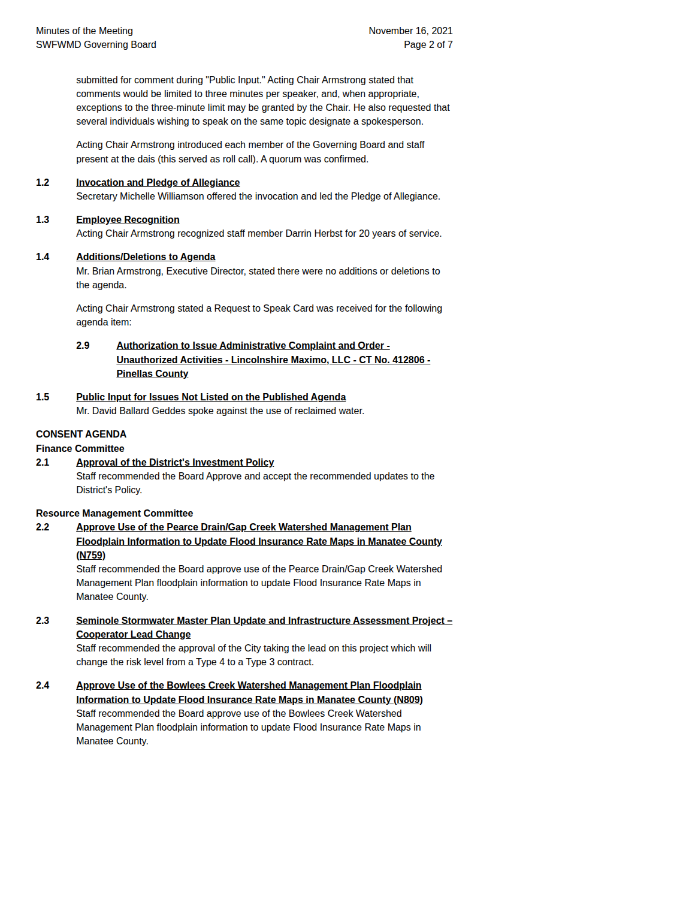Minutes of the Meeting SWFWMD Governing Board
November 16, 2021 Page 2 of 7
submitted for comment during "Public Input." Acting Chair Armstrong stated that comments would be limited to three minutes per speaker, and, when appropriate, exceptions to the three-minute limit may be granted by the Chair. He also requested that several individuals wishing to speak on the same topic designate a spokesperson.
Acting Chair Armstrong introduced each member of the Governing Board and staff present at the dais (this served as roll call). A quorum was confirmed.
1.2
Invocation and Pledge of Allegiance
Secretary Michelle Williamson offered the invocation and led the Pledge of Allegiance.
1.3
Employee Recognition
Acting Chair Armstrong recognized staff member Darrin Herbst for 20 years of service.
1.4
Additions/Deletions to Agenda
Mr. Brian Armstrong, Executive Director, stated there were no additions or deletions to the agenda.
Acting Chair Armstrong stated a Request to Speak Card was received for the following agenda item:
2.9
Authorization to Issue Administrative Complaint and Order - Unauthorized Activities - Lincolnshire Maximo, LLC - CT No. 412806 - Pinellas County
1.5
Public Input for Issues Not Listed on the Published Agenda
Mr. David Ballard Geddes spoke against the use of reclaimed water.
CONSENT AGENDA
Finance Committee
2.1
Approval of the District's Investment Policy
Staff recommended the Board Approve and accept the recommended updates to the District's Policy.
Resource Management Committee
2.2
Approve Use of the Pearce Drain/Gap Creek Watershed Management Plan Floodplain Information to Update Flood Insurance Rate Maps in Manatee County (N759)
Staff recommended the Board approve use of the Pearce Drain/Gap Creek Watershed Management Plan floodplain information to update Flood Insurance Rate Maps in Manatee County.
2.3
Seminole Stormwater Master Plan Update and Infrastructure Assessment Project – Cooperator Lead Change
Staff recommended the approval of the City taking the lead on this project which will change the risk level from a Type 4 to a Type 3 contract.
2.4
Approve Use of the Bowlees Creek Watershed Management Plan Floodplain Information to Update Flood Insurance Rate Maps in Manatee County (N809)
Staff recommended the Board approve use of the Bowlees Creek Watershed Management Plan floodplain information to update Flood Insurance Rate Maps in Manatee County.